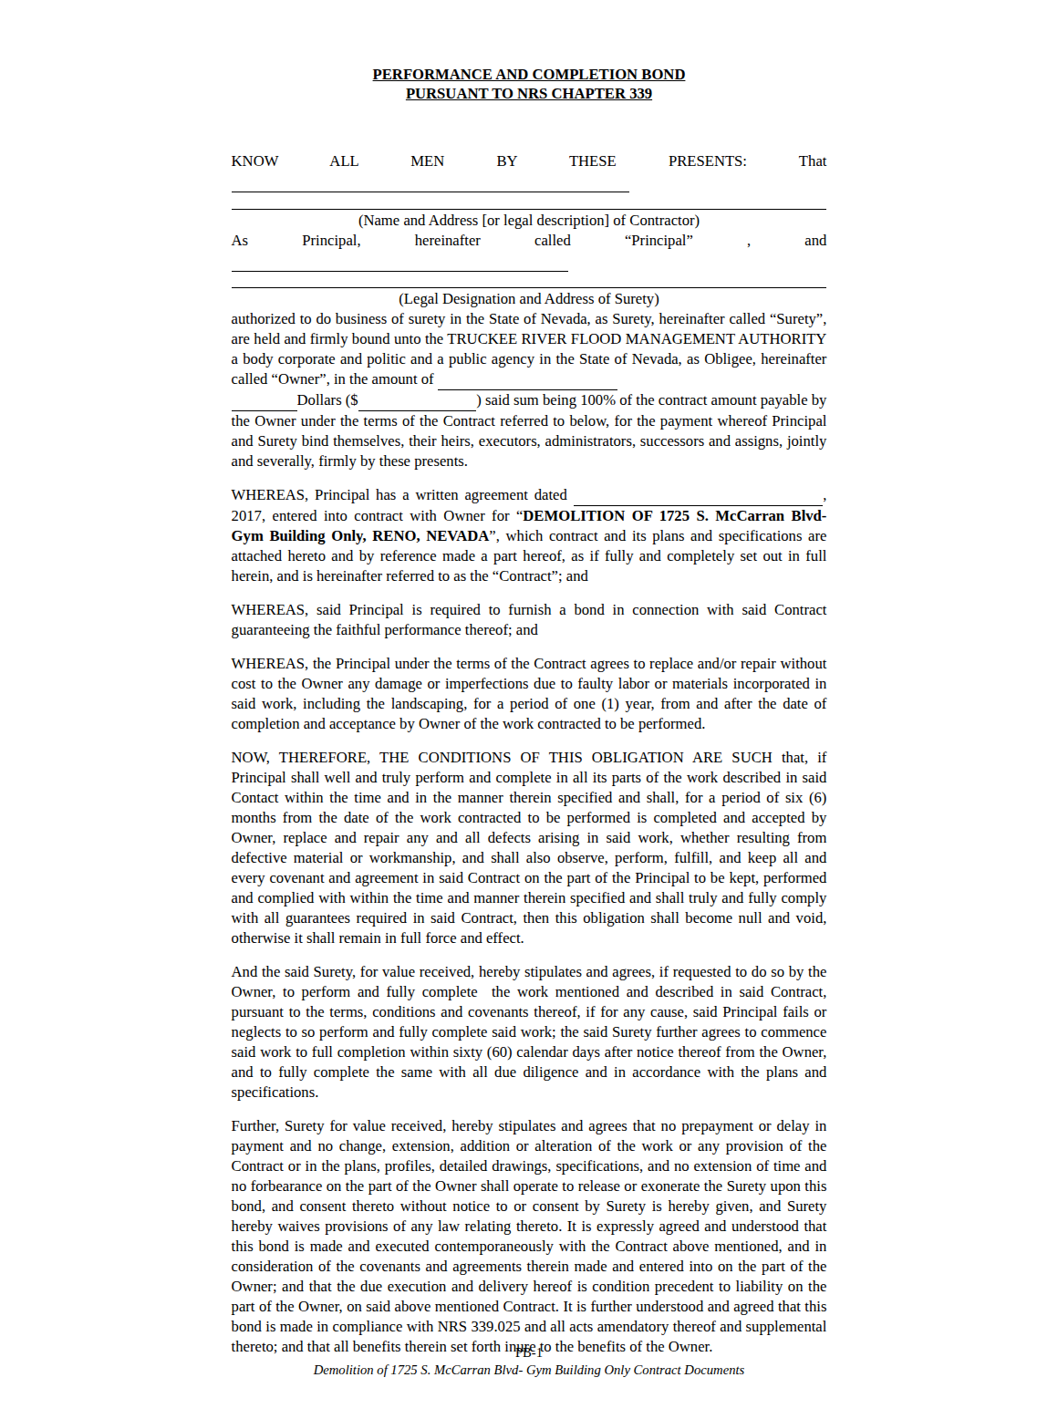PERFORMANCE AND COMPLETION BOND
PURSUANT TO NRS CHAPTER 339
KNOW ALL MEN BY THESE PRESENTS: That
(Name and Address [or legal description] of Contractor)
As Principal, hereinafter called “Principal” , and
(Legal Designation and Address of Surety)
authorized to do business of surety in the State of Nevada, as Surety, hereinafter called “Surety”, are held and firmly bound unto the TRUCKEE RIVER FLOOD MANAGEMENT AUTHORITY a body corporate and politic and a public agency in the State of Nevada, as Obligee, hereinafter called “Owner”, in the amount of
Dollars ($ ) said sum being 100% of the contract amount payable by the Owner under the terms of the Contract referred to below, for the payment whereof Principal and Surety bind themselves, their heirs, executors, administrators, successors and assigns, jointly and severally, firmly by these presents.
WHEREAS, Principal has a written agreement dated , 2017, entered into contract with Owner for “DEMOLITION OF 1725 S. McCarran Blvd- Gym Building Only, RENO, NEVADA”, which contract and its plans and specifications are attached hereto and by reference made a part hereof, as if fully and completely set out in full herein, and is hereinafter referred to as the “Contract”; and
WHEREAS, said Principal is required to furnish a bond in connection with said Contract guaranteeing the faithful performance thereof; and
WHEREAS, the Principal under the terms of the Contract agrees to replace and/or repair without cost to the Owner any damage or imperfections due to faulty labor or materials incorporated in said work, including the landscaping, for a period of one (1) year, from and after the date of completion and acceptance by Owner of the work contracted to be performed.
NOW, THEREFORE, THE CONDITIONS OF THIS OBLIGATION ARE SUCH that, if Principal shall well and truly perform and complete in all its parts of the work described in said Contact within the time and in the manner therein specified and shall, for a period of six (6) months from the date of the work contracted to be performed is completed and accepted by Owner, replace and repair any and all defects arising in said work, whether resulting from defective material or workmanship, and shall also observe, perform, fulfill, and keep all and every covenant and agreement in said Contract on the part of the Principal to be kept, performed and complied with within the time and manner therein specified and shall truly and fully comply with all guarantees required in said Contract, then this obligation shall become null and void, otherwise it shall remain in full force and effect.
And the said Surety, for value received, hereby stipulates and agrees, if requested to do so by the Owner, to perform and fully complete the work mentioned and described in said Contract, pursuant to the terms, conditions and covenants thereof, if for any cause, said Principal fails or neglects to so perform and fully complete said work; the said Surety further agrees to commence said work to full completion within sixty (60) calendar days after notice thereof from the Owner, and to fully complete the same with all due diligence and in accordance with the plans and specifications.
Further, Surety for value received, hereby stipulates and agrees that no prepayment or delay in payment and no change, extension, addition or alteration of the work or any provision of the Contract or in the plans, profiles, detailed drawings, specifications, and no extension of time and no forbearance on the part of the Owner shall operate to release or exonerate the Surety upon this bond, and consent thereto without notice to or consent by Surety is hereby given, and Surety hereby waives provisions of any law relating thereto. It is expressly agreed and understood that this bond is made and executed contemporaneously with the Contract above mentioned, and in consideration of the covenants and agreements therein made and entered into on the part of the Owner; and that the due execution and delivery hereof is condition precedent to liability on the part of the Owner, on said above mentioned Contract. It is further understood and agreed that this bond is made in compliance with NRS 339.025 and all acts amendatory thereof and supplemental thereto; and that all benefits therein set forth inure to the benefits of the Owner.
PB-1
Demolition of 1725 S. McCarran Blvd- Gym Building Only Contract Documents